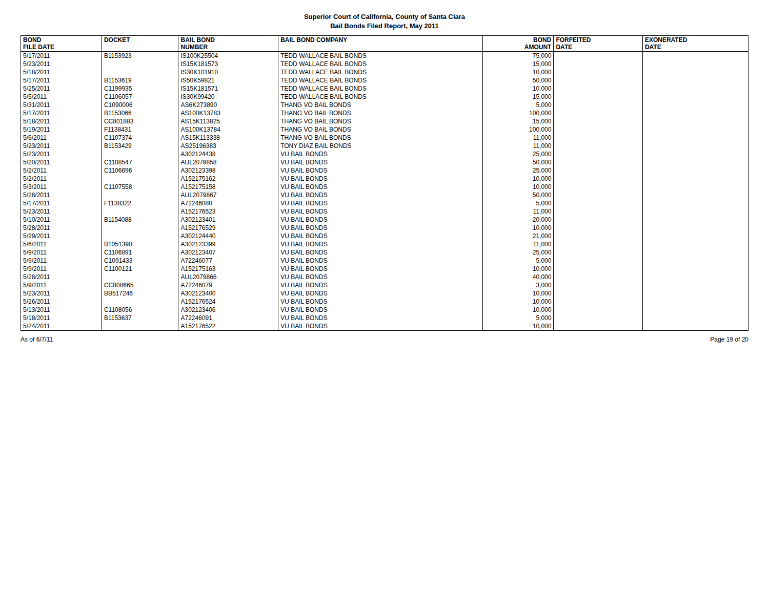Superior Court of California, County of Santa Clara
Bail Bonds Filed Report, May 2011
| BOND FILE DATE | DOCKET | BAIL BOND NUMBER | BAIL BOND COMPANY | BOND AMOUNT | FORFEITED DATE | EXONERATED DATE |
| --- | --- | --- | --- | --- | --- | --- |
| 5/17/2011 | B1153923 | IS100K25504 | TEDD WALLACE BAIL BONDS | 75,000 | | |
| 5/23/2011 | | IS15K181573 | TEDD WALLACE BAIL BONDS | 15,000 | | |
| 5/18/2011 | | IS30K101910 | TEDD WALLACE BAIL BONDS | 10,000 | | |
| 5/17/2011 | B1153619 | IS50K59821 | TEDD WALLACE BAIL BONDS | 50,000 | | |
| 5/25/2011 | C1199935 | IS15K181571 | TEDD WALLACE BAIL BONDS | 10,000 | | |
| 5/5/2011 | C1106057 | IS30K99420 | TEDD WALLACE BAIL BONDS | 15,000 | | |
| 5/31/2011 | C1090006 | AS6K273890 | THANG VO BAIL BONDS | 5,000 | | |
| 5/17/2011 | B1153066 | AS100K13783 | THANG VO BAIL BONDS | 100,000 | | |
| 5/18/2011 | CC801883 | AS15K113825 | THANG VO BAIL BONDS | 15,000 | | |
| 5/19/2011 | F1138431 | AS100K13784 | THANG VO BAIL BONDS | 100,000 | | |
| 5/6/2011 | C1107374 | AS15K113338 | THANG VO BAIL BONDS | 11,000 | | |
| 5/23/2011 | B1153429 | AS25196383 | TONY DIAZ BAIL BONDS | 11,000 | | |
| 5/23/2011 | | A302124438 | VU BAIL BONDS | 25,000 | | |
| 5/20/2011 | C1108547 | AUL2079858 | VU BAIL BONDS | 50,000 | | |
| 5/2/2011 | C1106696 | A302123398 | VU BAIL BONDS | 25,000 | | |
| 5/2/2011 | | A152175162 | VU BAIL BONDS | 10,000 | | |
| 5/3/2011 | C1107558 | A152175158 | VU BAIL BONDS | 10,000 | | |
| 5/28/2011 | | AUL2079867 | VU BAIL BONDS | 50,000 | | |
| 5/17/2011 | F1138322 | A72246080 | VU BAIL BONDS | 5,000 | | |
| 5/23/2011 | | A152176523 | VU BAIL BONDS | 11,000 | | |
| 5/10/2011 | B1154088 | A302123401 | VU BAIL BONDS | 20,000 | | |
| 5/28/2011 | | A152176529 | VU BAIL BONDS | 10,000 | | |
| 5/29/2011 | | A302124440 | VU BAIL BONDS | 21,000 | | |
| 5/6/2011 | B1051390 | A302123399 | VU BAIL BONDS | 11,000 | | |
| 5/9/2011 | C1106891 | A302123407 | VU BAIL BONDS | 25,000 | | |
| 5/9/2011 | C1091433 | A72246077 | VU BAIL BONDS | 5,000 | | |
| 5/9/2011 | C1100121 | A152175163 | VU BAIL BONDS | 10,000 | | |
| 5/28/2011 | | AUL2079866 | VU BAIL BONDS | 40,000 | | |
| 5/9/2011 | CC808665 | A72246079 | VU BAIL BONDS | 3,000 | | |
| 5/23/2011 | BB517246 | A302123400 | VU BAIL BONDS | 10,000 | | |
| 5/26/2011 | | A152176524 | VU BAIL BONDS | 10,000 | | |
| 5/13/2011 | C1108056 | A302123406 | VU BAIL BONDS | 10,000 | | |
| 5/18/2011 | B1153637 | A72246091 | VU BAIL BONDS | 5,000 | | |
| 5/24/2011 | | A152176522 | VU BAIL BONDS | 10,000 | | |
As of 6/7/11 Page 19 of 20